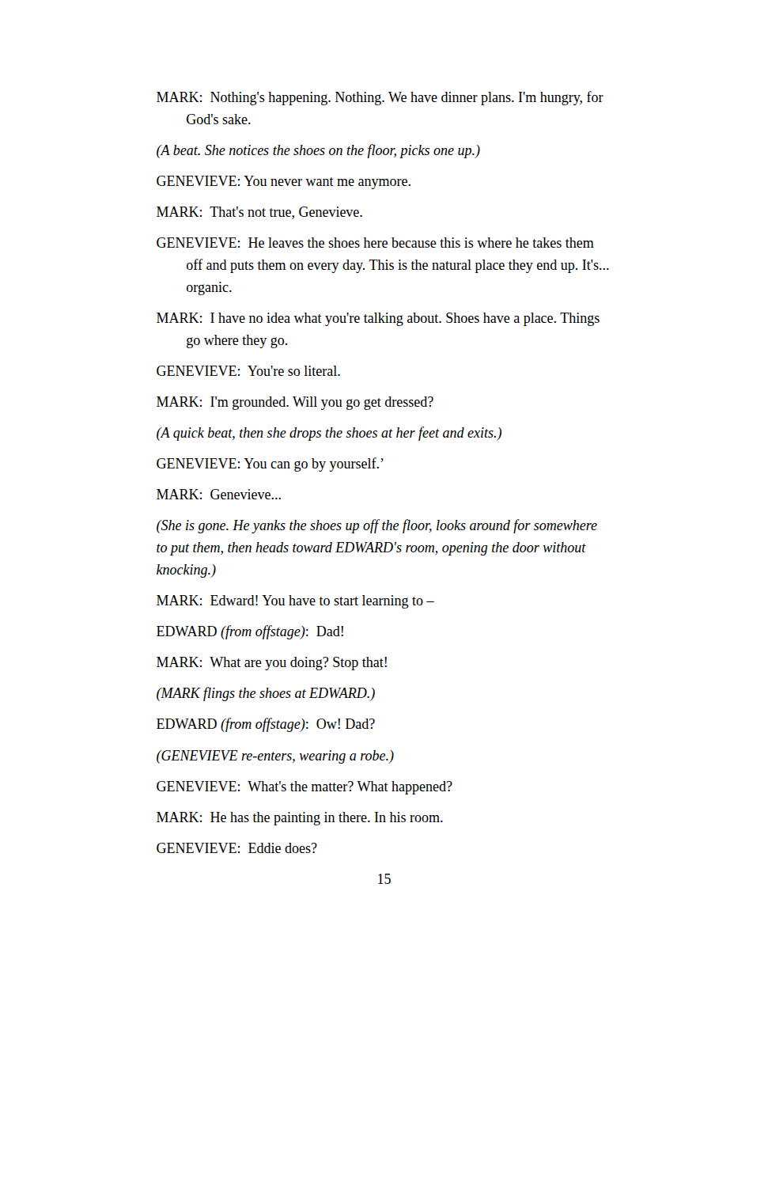MARK: Nothing's happening. Nothing. We have dinner plans. I'm hungry, for God's sake.
(A beat. She notices the shoes on the floor, picks one up.)
GENEVIEVE: You never want me anymore.
MARK: That's not true, Genevieve.
GENEVIEVE: He leaves the shoes here because this is where he takes them off and puts them on every day. This is the natural place they end up. It's... organic.
MARK: I have no idea what you're talking about. Shoes have a place. Things go where they go.
GENEVIEVE: You're so literal.
MARK: I'm grounded. Will you go get dressed?
(A quick beat, then she drops the shoes at her feet and exits.)
GENEVIEVE: You can go by yourself.’
MARK: Genevieve...
(She is gone. He yanks the shoes up off the floor, looks around for somewhere to put them, then heads toward EDWARD's room, opening the door without knocking.)
MARK: Edward! You have to start learning to –
EDWARD (from offstage): Dad!
MARK: What are you doing? Stop that!
(MARK flings the shoes at EDWARD.)
EDWARD (from offstage): Ow! Dad?
(GENEVIEVE re-enters, wearing a robe.)
GENEVIEVE: What's the matter? What happened?
MARK: He has the painting in there. In his room.
GENEVIEVE: Eddie does?
15